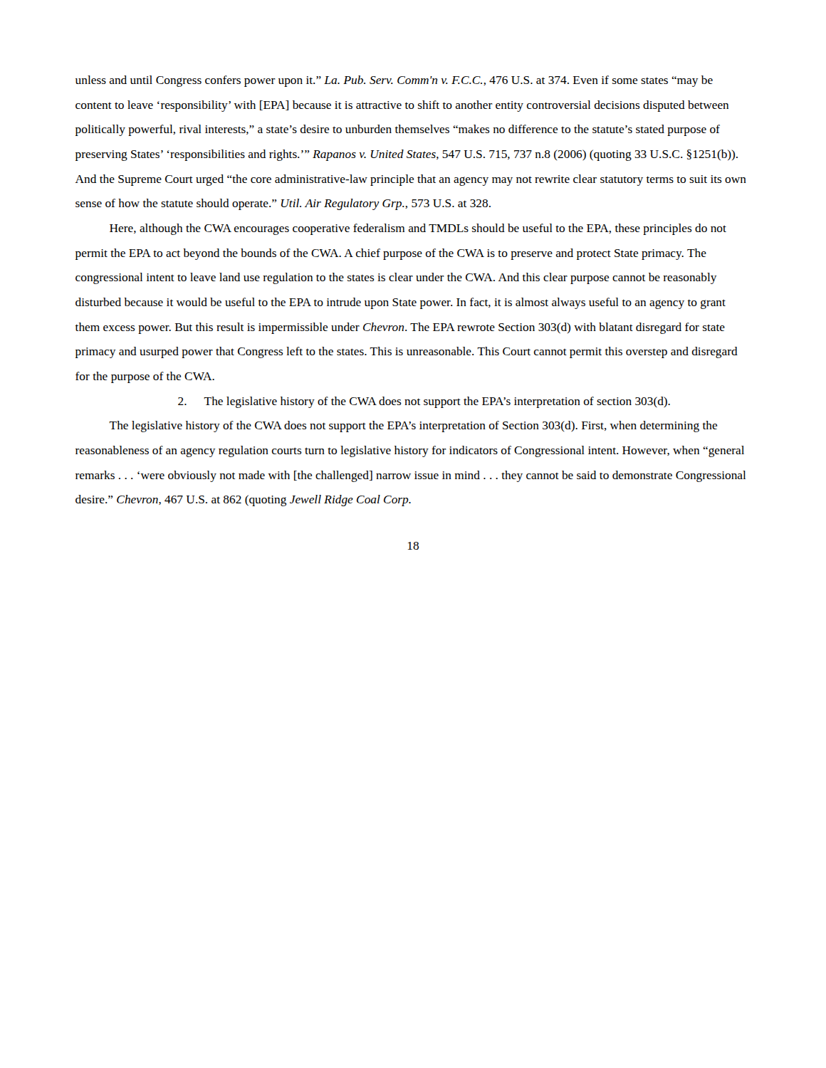unless and until Congress confers power upon it.” La. Pub. Serv. Comm'n v. F.C.C., 476 U.S. at 374. Even if some states “may be content to leave ‘responsibility’ with [EPA] because it is attractive to shift to another entity controversial decisions disputed between politically powerful, rival interests,” a state’s desire to unburden themselves “makes no difference to the statute’s stated purpose of preserving States’ ‘responsibilities and rights.’” Rapanos v. United States, 547 U.S. 715, 737 n.8 (2006) (quoting 33 U.S.C. §1251(b)). And the Supreme Court urged “the core administrative-law principle that an agency may not rewrite clear statutory terms to suit its own sense of how the statute should operate.” Util. Air Regulatory Grp., 573 U.S. at 328.
Here, although the CWA encourages cooperative federalism and TMDLs should be useful to the EPA, these principles do not permit the EPA to act beyond the bounds of the CWA. A chief purpose of the CWA is to preserve and protect State primacy. The congressional intent to leave land use regulation to the states is clear under the CWA. And this clear purpose cannot be reasonably disturbed because it would be useful to the EPA to intrude upon State power. In fact, it is almost always useful to an agency to grant them excess power. But this result is impermissible under Chevron. The EPA rewrote Section 303(d) with blatant disregard for state primacy and usurped power that Congress left to the states. This is unreasonable. This Court cannot permit this overstep and disregard for the purpose of the CWA.
2. The legislative history of the CWA does not support the EPA’s interpretation of section 303(d).
The legislative history of the CWA does not support the EPA’s interpretation of Section 303(d). First, when determining the reasonableness of an agency regulation courts turn to legislative history for indicators of Congressional intent. However, when “general remarks . . . ‘were obviously not made with [the challenged] narrow issue in mind . . . they cannot be said to demonstrate Congressional desire.” Chevron, 467 U.S. at 862 (quoting Jewell Ridge Coal Corp.
18